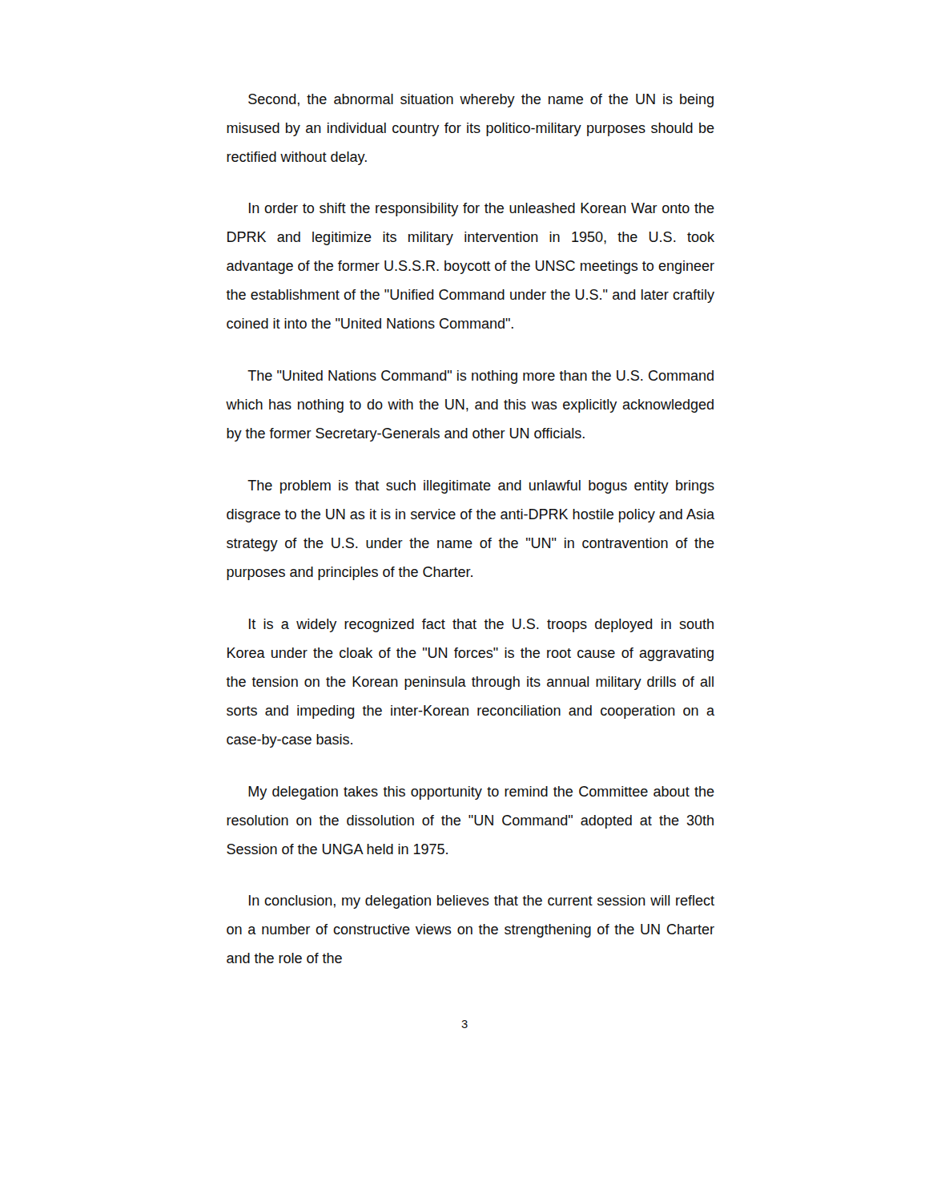Second, the abnormal situation whereby the name of the UN is being misused by an individual country for its politico-military purposes should be rectified without delay.
In order to shift the responsibility for the unleashed Korean War onto the DPRK and legitimize its military intervention in 1950, the U.S. took advantage of the former U.S.S.R. boycott of the UNSC meetings to engineer the establishment of the "Unified Command under the U.S." and later craftily coined it into the "United Nations Command".
The "United Nations Command" is nothing more than the U.S. Command which has nothing to do with the UN, and this was explicitly acknowledged by the former Secretary-Generals and other UN officials.
The problem is that such illegitimate and unlawful bogus entity brings disgrace to the UN as it is in service of the anti-DPRK hostile policy and Asia strategy of the U.S. under the name of the "UN" in contravention of the purposes and principles of the Charter.
It is a widely recognized fact that the U.S. troops deployed in south Korea under the cloak of the "UN forces" is the root cause of aggravating the tension on the Korean peninsula through its annual military drills of all sorts and impeding the inter-Korean reconciliation and cooperation on a case-by-case basis.
My delegation takes this opportunity to remind the Committee about the resolution on the dissolution of the "UN Command" adopted at the 30th Session of the UNGA held in 1975.
In conclusion, my delegation believes that the current session will reflect on a number of constructive views on the strengthening of the UN Charter and the role of the
3